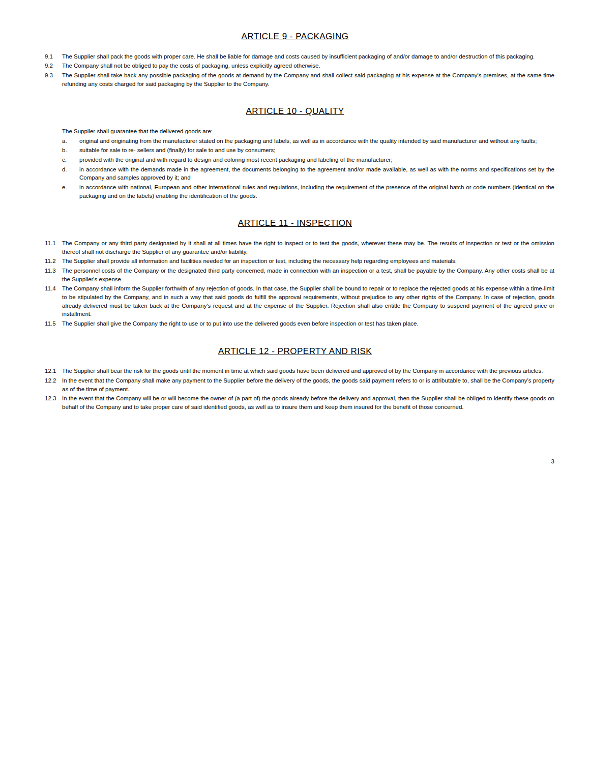ARTICLE 9 - PACKAGING
9.1
The Supplier shall pack the goods with proper care. He shall be liable for damage and costs caused by insufficient packaging of and/or damage to and/or destruction of this packaging.
9.2
The Company shall not be obliged to pay the costs of packaging, unless explicitly agreed otherwise.
9.3
The Supplier shall take back any possible packaging of the goods at demand by the Company and shall collect said packaging at his expense at the Company's premises, at the same time refunding any costs charged for said packaging by the Supplier to the Company.
ARTICLE 10 - QUALITY
The Supplier shall guarantee that the delivered goods are:
a.
original and originating from the manufacturer stated on the packaging and labels, as well as in accordance with the quality intended by said manufacturer and without any faults;
b.
suitable for sale to re- sellers and (finally) for sale to and use by consumers;
c.
provided with the original and with regard to design and coloring most recent packaging and labeling of the manufacturer;
d.
in accordance with the demands made in the agreement, the documents belonging to the agreement and/or made available, as well as with the norms and specifications set by the Company and samples approved by it; and
e.
in accordance with national, European and other international rules and regulations, including the requirement of the presence of the original batch or code numbers (identical on the packaging and on the labels) enabling the identification of the goods.
ARTICLE 11 - INSPECTION
11.1
The Company or any third party designated by it shall at all times have the right to inspect or to test the goods, wherever these may be. The results of inspection or test or the omission thereof shall not discharge the Supplier of any guarantee and/or liability.
11.2
The Supplier shall provide all information and facilities needed for an inspection or test, including the necessary help regarding employees and materials.
11.3
The personnel costs of the Company or the designated third party concerned, made in connection with an inspection or a test, shall be payable by the Company. Any other costs shall be at the Supplier's expense.
11.4
The Company shall inform the Supplier forthwith of any rejection of goods. In that case, the Supplier shall be bound to repair or to replace the rejected goods at his expense within a time-limit to be stipulated by the Company, and in such a way that said goods do fulfill the approval requirements, without prejudice to any other rights of the Company. In case of rejection, goods already delivered must be taken back at the Company's request and at the expense of the Supplier. Rejection shall also entitle the Company to suspend payment of the agreed price or installment.
11.5
The Supplier shall give the Company the right to use or to put into use the delivered goods even before inspection or test has taken place.
ARTICLE 12 - PROPERTY AND RISK
12.1
The Supplier shall bear the risk for the goods until the moment in time at which said goods have been delivered and approved of by the Company in accordance with the previous articles.
12.2
In the event that the Company shall make any payment to the Supplier before the delivery of the goods, the goods said payment refers to or is attributable to, shall be the Company's property as of the time of payment.
12.3
In the event that the Company will be or will become the owner of (a part of) the goods already before the delivery and approval, then the Supplier shall be obliged to identify these goods on behalf of the Company and to take proper care of said identified goods, as well as to insure them and keep them insured for the benefit of those concerned.
3